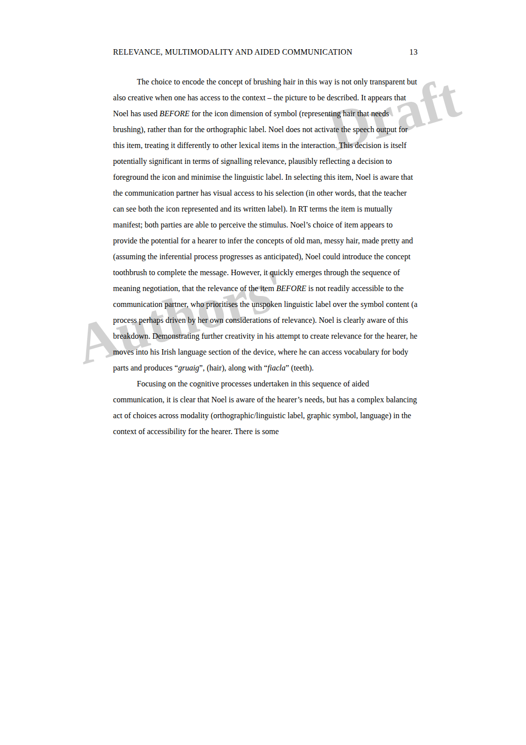Authors'
Draft
Relevance, Multimodality and Aided Communication 13
The choice to encode the concept of brushing hair in this way is not only transparent but also creative when one has access to the context – the picture to be described. It appears that Noel has used BEFORE for the icon dimension of symbol (representing hair that needs brushing), rather than for the orthographic label. Noel does not activate the speech output for this item, treating it differently to other lexical items in the interaction. This decision is itself potentially significant in terms of signalling relevance, plausibly reflecting a decision to foreground the icon and minimise the linguistic label. In selecting this item, Noel is aware that the communication partner has visual access to his selection (in other words, that the teacher can see both the icon represented and its written label). In RT terms the item is mutually manifest; both parties are able to perceive the stimulus. Noel’s choice of item appears to provide the potential for a hearer to infer the concepts of old man, messy hair, made pretty and (assuming the inferential process progresses as anticipated), Noel could introduce the concept toothbrush to complete the message. However, it quickly emerges through the sequence of meaning negotiation, that the relevance of the item BEFORE is not readily accessible to the communication partner, who prioritises the unspoken linguistic label over the symbol content (a process perhaps driven by her own considerations of relevance). Noel is clearly aware of this breakdown. Demonstrating further creativity in his attempt to create relevance for the hearer, he moves into his Irish language section of the device, where he can access vocabulary for body parts and produces “gruaig”, (hair), along with “fiacla” (teeth).
Focusing on the cognitive processes undertaken in this sequence of aided communication, it is clear that Noel is aware of the hearer’s needs, but has a complex balancing act of choices across modality (orthographic/linguistic label, graphic symbol, language) in the context of accessibility for the hearer. There is some